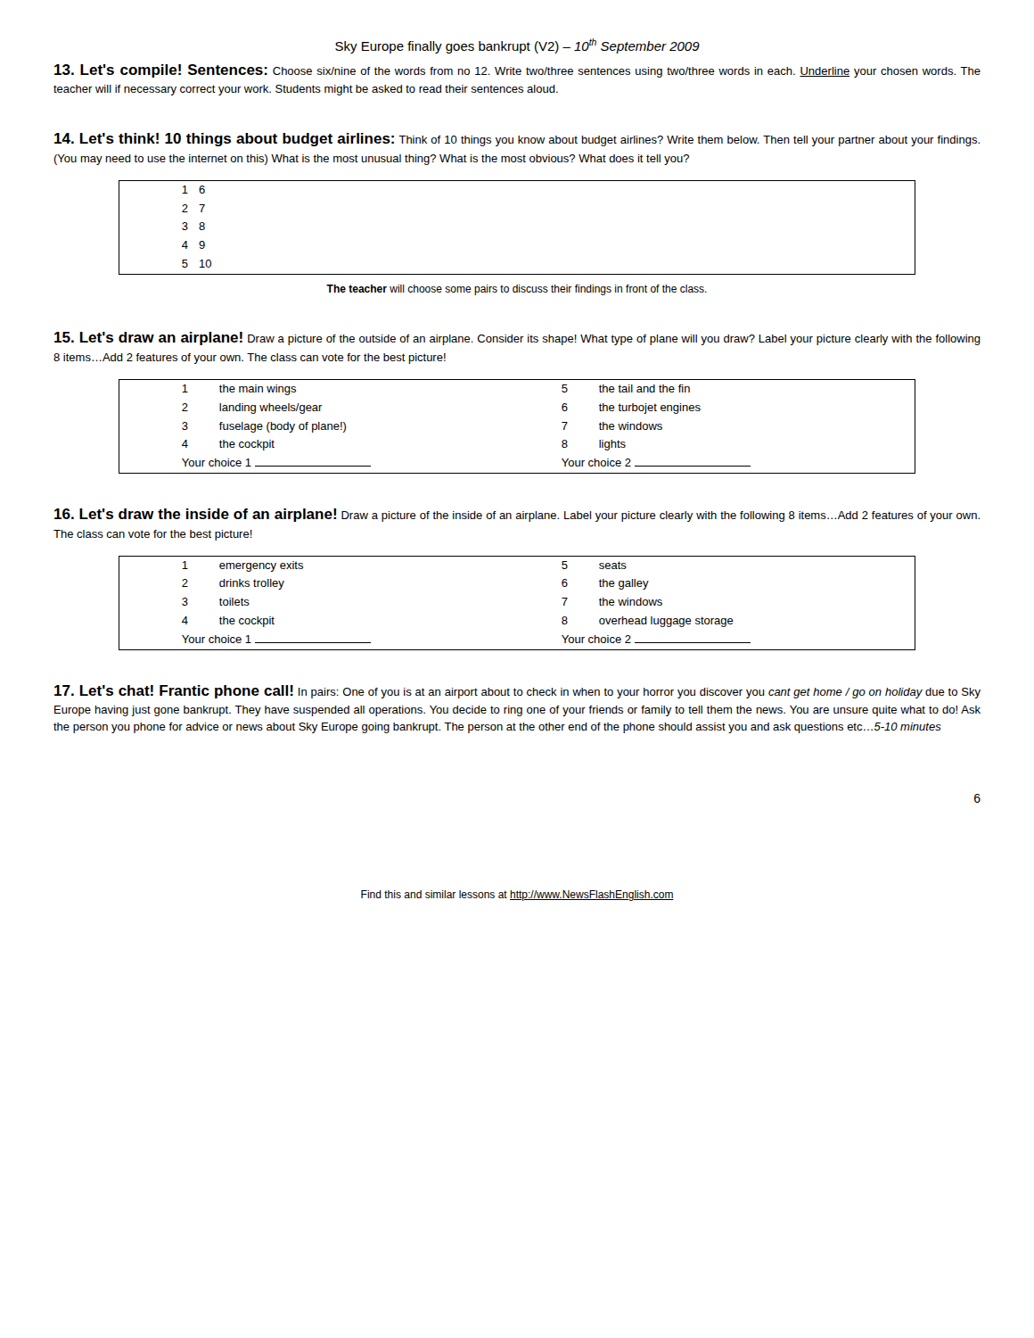Sky Europe finally goes bankrupt (V2) – 10th September 2009
13. Let's compile! Sentences:
Choose six/nine of the words from no 12. Write two/three sentences using two/three words in each. Underline your chosen words. The teacher will if necessary correct your work. Students might be asked to read their sentences aloud.
14. Let's think! 10 things about budget airlines:
Think of 10 things you know about budget airlines? Write them below. Then tell your partner about your findings. (You may need to use the internet on this) What is the most unusual thing? What is the most obvious? What does it tell you?
| 1 | 6 |
| 2 | 7 |
| 3 | 8 |
| 4 | 9 |
| 5 | 10 |
The teacher will choose some pairs to discuss their findings in front of the class.
15. Let's draw an airplane!
Draw a picture of the outside of an airplane. Consider its shape! What type of plane will you draw? Label your picture clearly with the following 8 items…Add 2 features of your own. The class can vote for the best picture!
| 1 | the main wings | 5 | the tail and the fin |
| 2 | landing wheels/gear | 6 | the turbojet engines |
| 3 | fuselage (body of plane!) | 7 | the windows |
| 4 | the cockpit | 8 | lights |
| Your choice 1 | Your choice 2 |
16. Let's draw the inside of an airplane!
Draw a picture of the inside of an airplane. Label your picture clearly with the following 8 items…Add 2 features of your own. The class can vote for the best picture!
| 1 | emergency exits | 5 | seats |
| 2 | drinks trolley | 6 | the galley |
| 3 | toilets | 7 | the windows |
| 4 | the cockpit | 8 | overhead luggage storage |
| Your choice 1 | Your choice 2 |
17. Let's chat! Frantic phone call!
In pairs: One of you is at an airport about to check in when to your horror you discover you cant get home / go on holiday due to Sky Europe having just gone bankrupt. They have suspended all operations. You decide to ring one of your friends or family to tell them the news. You are unsure quite what to do! Ask the person you phone for advice or news about Sky Europe going bankrupt. The person at the other end of the phone should assist you and ask questions etc…5-10 minutes
6
Find this and similar lessons at http://www.NewsFlashEnglish.com